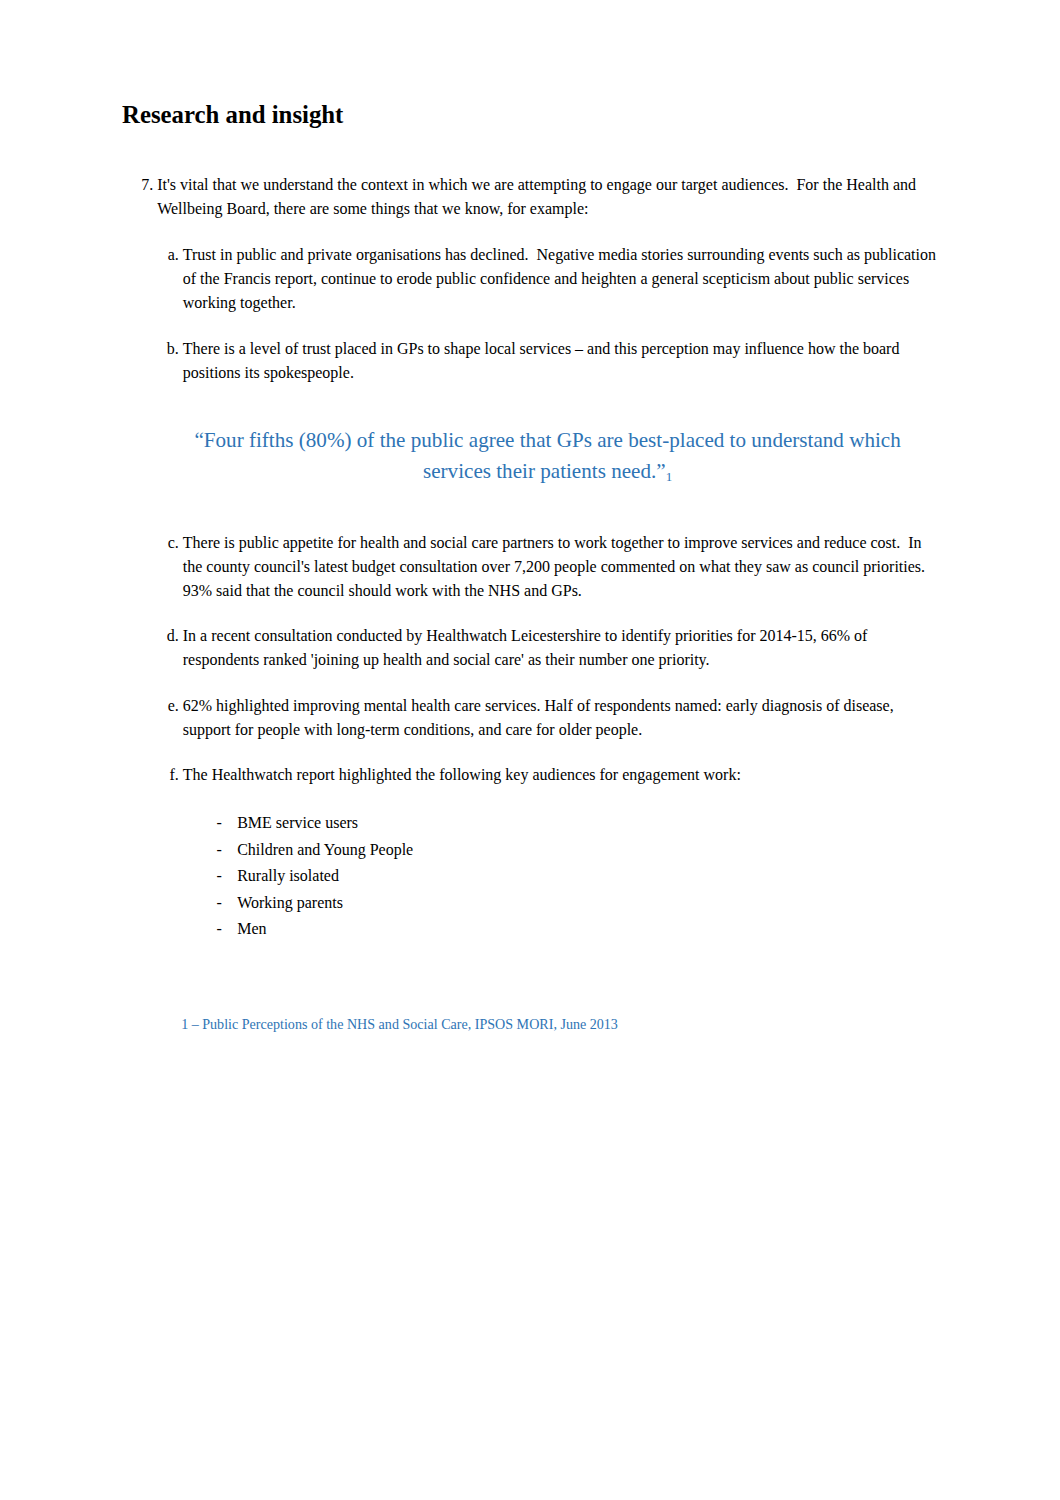Research and insight
It's vital that we understand the context in which we are attempting to engage our target audiences. For the Health and Wellbeing Board, there are some things that we know, for example:
Trust in public and private organisations has declined. Negative media stories surrounding events such as publication of the Francis report, continue to erode public confidence and heighten a general scepticism about public services working together.
There is a level of trust placed in GPs to shape local services – and this perception may influence how the board positions its spokespeople.
“Four fifths (80%) of the public agree that GPs are best-placed to understand which services their patients need.”1
There is public appetite for health and social care partners to work together to improve services and reduce cost. In the county council's latest budget consultation over 7,200 people commented on what they saw as council priorities. 93% said that the council should work with the NHS and GPs.
In a recent consultation conducted by Healthwatch Leicestershire to identify priorities for 2014-15, 66% of respondents ranked 'joining up health and social care' as their number one priority.
62% highlighted improving mental health care services. Half of respondents named: early diagnosis of disease, support for people with long-term conditions, and care for older people.
The Healthwatch report highlighted the following key audiences for engagement work:
BME service users
Children and Young People
Rurally isolated
Working parents
Men
1 – Public Perceptions of the NHS and Social Care, IPSOS MORI, June 2013